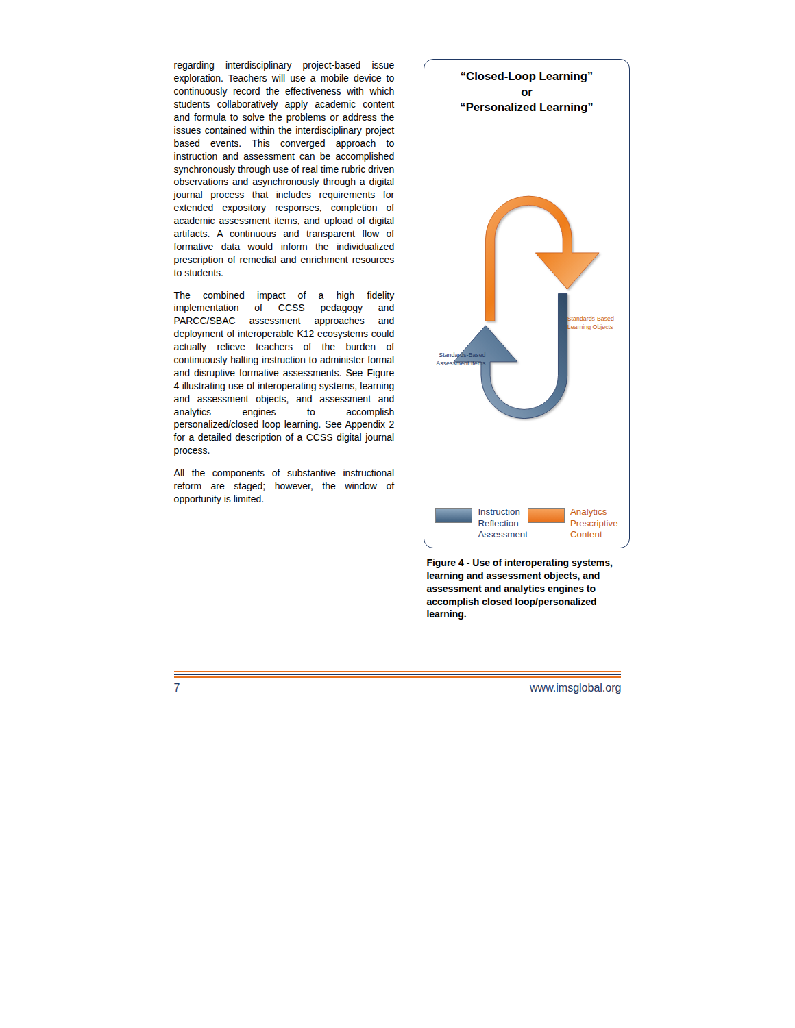regarding interdisciplinary project-based issue exploration. Teachers will use a mobile device to continuously record the effectiveness with which students collaboratively apply academic content and formula to solve the problems or address the issues contained within the interdisciplinary project based events. This converged approach to instruction and assessment can be accomplished synchronously through use of real time rubric driven observations and asynchronously through a digital journal process that includes requirements for extended expository responses, completion of academic assessment items, and upload of digital artifacts. A continuous and transparent flow of formative data would inform the individualized prescription of remedial and enrichment resources to students.
The combined impact of a high fidelity implementation of CCSS pedagogy and PARCC/SBAC assessment approaches and deployment of interoperable K12 ecosystems could actually relieve teachers of the burden of continuously halting instruction to administer formal and disruptive formative assessments. See Figure 4 illustrating use of interoperating systems, learning and assessment objects, and assessment and analytics engines to accomplish personalized/closed loop learning. See Appendix 2 for a detailed description of a CCSS digital journal process.
All the components of substantive instructional reform are staged; however, the window of opportunity is limited.
“Closed-Loop Learning”
or
“Personalized Learning”
Standards-Based Learning Objects Standards-Based Assessment Items
Instruction
Reflection
Assessment
Analytics
Prescriptive
Content
Figure 4 - Use of interoperating systems, learning and assessment objects, and assessment and analytics engines to accomplish closed loop/personalized learning.
7
www.imsglobal.org